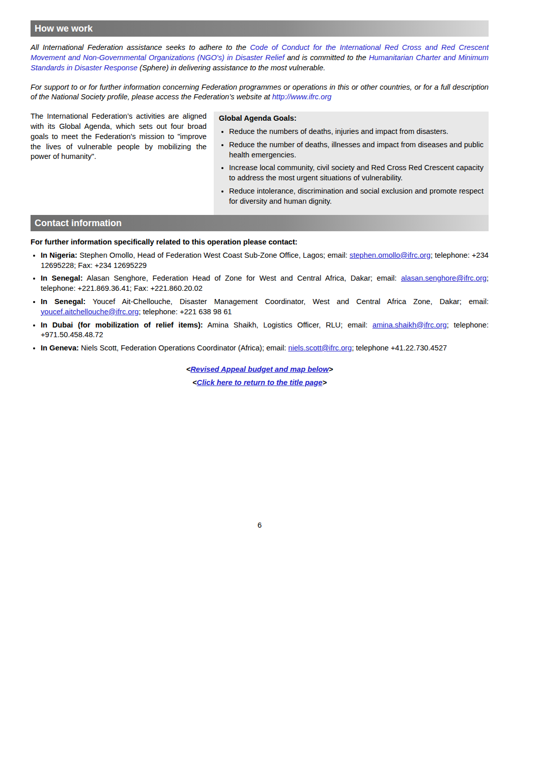How we work
All International Federation assistance seeks to adhere to the Code of Conduct for the International Red Cross and Red Crescent Movement and Non-Governmental Organizations (NGO's) in Disaster Relief and is committed to the Humanitarian Charter and Minimum Standards in Disaster Response (Sphere) in delivering assistance to the most vulnerable.
For support to or for further information concerning Federation programmes or operations in this or other countries, or for a full description of the National Society profile, please access the Federation’s website at http://www.ifrc.org
The International Federation’s activities are aligned with its Global Agenda, which sets out four broad goals to meet the Federation's mission to "improve the lives of vulnerable people by mobilizing the power of humanity".
Global Agenda Goals:
Reduce the numbers of deaths, injuries and impact from disasters.
Reduce the number of deaths, illnesses and impact from diseases and public health emergencies.
Increase local community, civil society and Red Cross Red Crescent capacity to address the most urgent situations of vulnerability.
Reduce intolerance, discrimination and social exclusion and promote respect for diversity and human dignity.
Contact information
For further information specifically related to this operation please contact:
In Nigeria: Stephen Omollo, Head of Federation West Coast Sub-Zone Office, Lagos; email: stephen.omollo@ifrc.org; telephone: +234 12695228; Fax: +234 12695229
In Senegal: Alasan Senghore, Federation Head of Zone for West and Central Africa, Dakar; email: alasan.senghore@ifrc.org; telephone: +221.869.36.41; Fax: +221.860.20.02
In Senegal: Youcef Ait-Chellouche, Disaster Management Coordinator, West and Central Africa Zone, Dakar; email: youcef.aitchellouche@ifrc.org; telephone: +221 638 98 61
In Dubai (for mobilization of relief items): Amina Shaikh, Logistics Officer, RLU; email: amina.shaikh@ifrc.org; telephone: +971.50.458.48.72
In Geneva: Niels Scott, Federation Operations Coordinator (Africa); email: niels.scott@ifrc.org; telephone +41.22.730.4527
<Revised Appeal budget and map below>
<Click here to return to the title page>
6